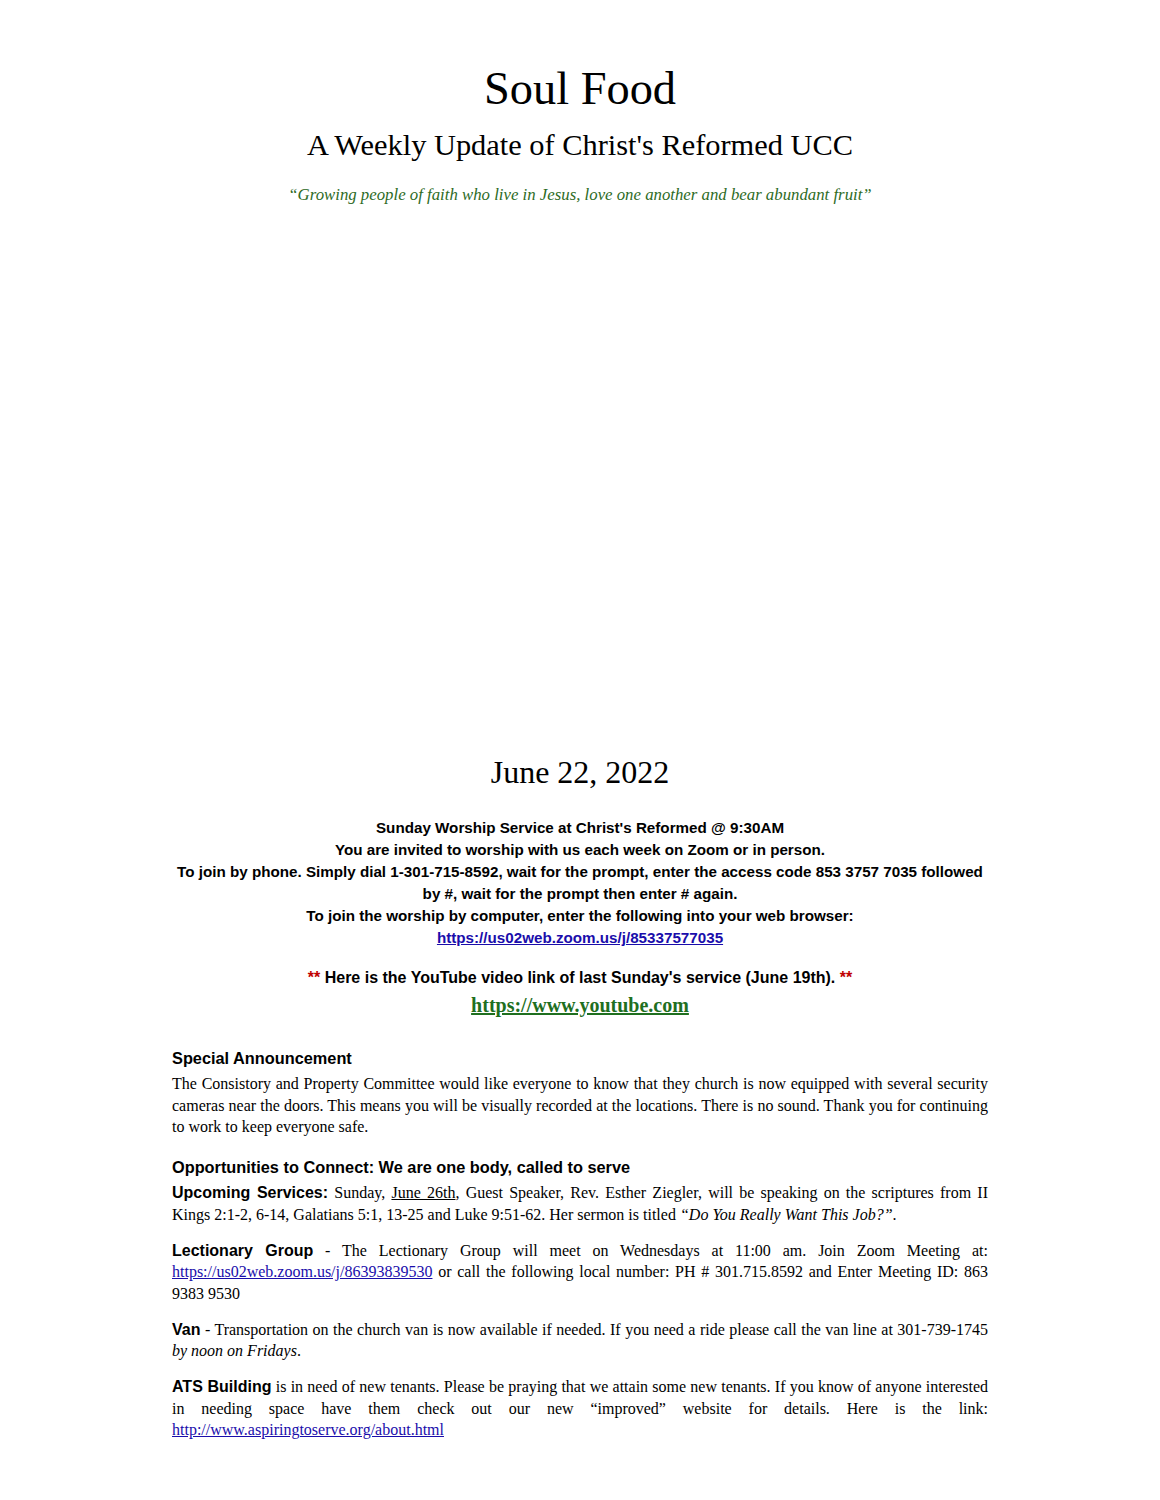Soul Food
A Weekly Update of Christ's Reformed UCC
“Growing people of faith who live in Jesus, love one another and bear abundant fruit”
June 22, 2022
Sunday Worship Service at Christ's Reformed @ 9:30AM
You are invited to worship with us each week on Zoom or in person.
To join by phone. Simply dial 1-301-715-8592, wait for the prompt, enter the access code 853 3757 7035 followed by #, wait for the prompt then enter # again.
To join the worship by computer, enter the following into your web browser:
https://us02web.zoom.us/j/85337577035
** Here is the YouTube video link of last Sunday's service (June 19th). **
https://www.youtube.com
Special Announcement
The Consistory and Property Committee would like everyone to know that they church is now equipped with several security cameras near the doors. This means you will be visually recorded at the locations. There is no sound. Thank you for continuing to work to keep everyone safe.
Opportunities to Connect: We are one body, called to serve
Upcoming Services: Sunday, June 26th, Guest Speaker, Rev. Esther Ziegler, will be speaking on the scriptures from II Kings 2:1-2, 6-14, Galatians 5:1, 13-25 and Luke 9:51-62. Her sermon is titled “Do You Really Want This Job?”.
Lectionary Group - The Lectionary Group will meet on Wednesdays at 11:00 am. Join Zoom Meeting at: https://us02web.zoom.us/j/86393839530 or call the following local number: PH # 301.715.8592 and Enter Meeting ID: 863 9383 9530
Van - Transportation on the church van is now available if needed. If you need a ride please call the van line at 301-739-1745 by noon on Fridays.
ATS Building is in need of new tenants. Please be praying that we attain some new tenants. If you know of anyone interested in needing space have them check out our new “improved” website for details. Here is the link: http://www.aspiringtoserve.org/about.html